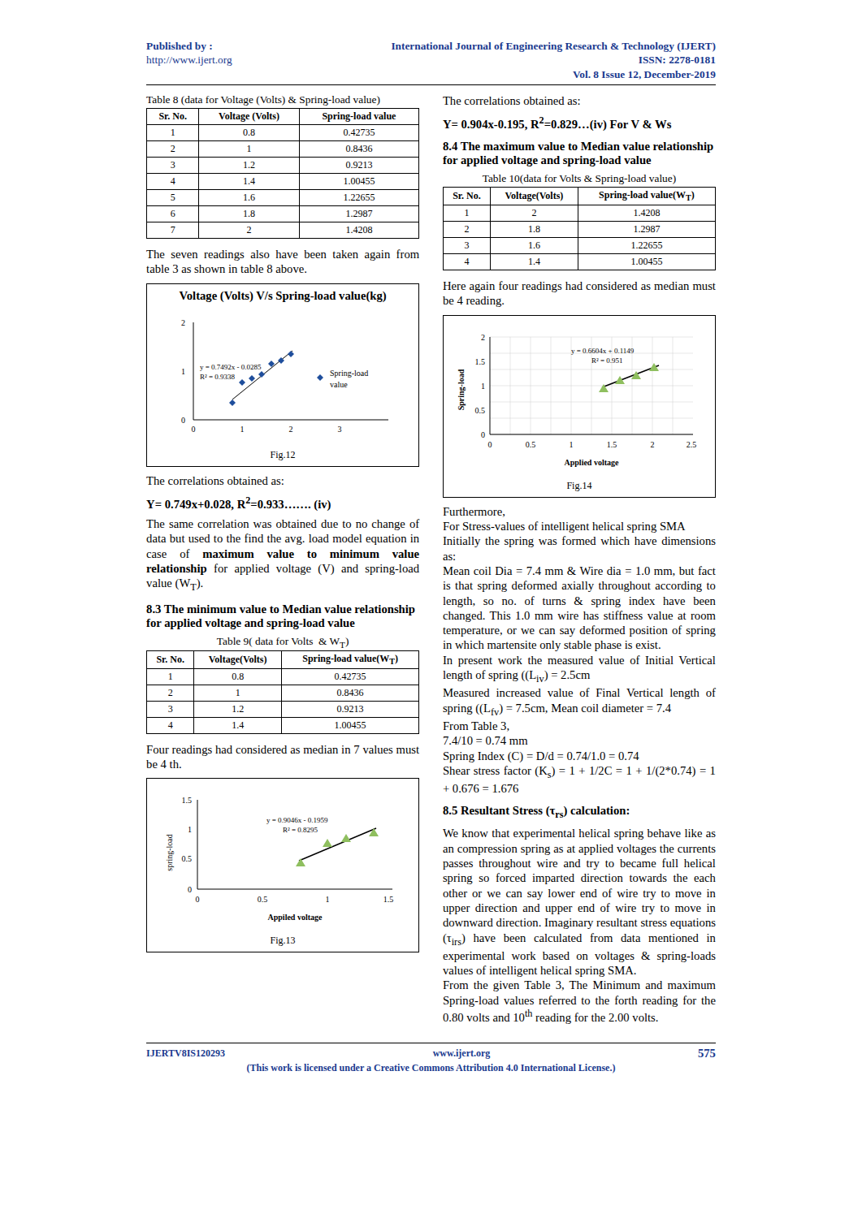Published by :
http://www.ijert.org
International Journal of Engineering Research & Technology (IJERT)
ISSN: 2278-0181
Vol. 8 Issue 12, December-2019
Table 8 (data for Voltage (Volts) & Spring-load value)
| Sr. No. | Voltage (Volts) | Spring-load value |
| --- | --- | --- |
| 1 | 0.8 | 0.42735 |
| 2 | 1 | 0.8436 |
| 3 | 1.2 | 0.9213 |
| 4 | 1.4 | 1.00455 |
| 5 | 1.6 | 1.22655 |
| 6 | 1.8 | 1.2987 |
| 7 | 2 | 1.4208 |
The seven readings also have been taken again from table 3 as shown in table 8 above.
Voltage (Volts) V/s Spring-load value(kg)
2 1 0 0 1 2 3 y = 0.7492x - 0.0285 R² = 0.9338 Spring-load value
Fig.12
The correlations obtained as:
Y= 0.749x+0.028, R2=0.933……. (iv)
The same correlation was obtained due to no change of data but used to the find the avg. load model equation in case of maximum value to minimum value relationship for applied voltage (V) and spring-load value (WT).
8.3 The minimum value to Median value relationship for applied voltage and spring-load value
Table 9( data for Volts & WT)
| Sr. No. | Voltage(Volts) | Spring-load value(W T ) |
| --- | --- | --- |
| 1 | 0.8 | 0.42735 |
| 2 | 1 | 0.8436 |
| 3 | 1.2 | 0.9213 |
| 4 | 1.4 | 1.00455 |
Four readings had considered as median in 7 values must be 4 th.
1.5 1 0.5 0 0 0.5 1 1.5 spring-load Appiled voltage y = 0.9046x - 0.1959 R² = 0.8295
Fig.13
The correlations obtained as:
Y= 0.904x-0.195, R2=0.829…(iv) For V & Ws
8.4 The maximum value to Median value relationship for applied voltage and spring-load value
Table 10(data for Volts & Spring-load value)
| Sr. No. | Voltage(Volts) | Spring-load value(W T ) |
| --- | --- | --- |
| 1 | 2 | 1.4208 |
| 2 | 1.8 | 1.2987 |
| 3 | 1.6 | 1.22655 |
| 4 | 1.4 | 1.00455 |
Here again four readings had considered as median must be 4 reading.
2 1.5 1 0.5 0 0 0.5 1 1.5 2 2.5 Spring-load Applied voltage y = 0.6604x + 0.1149 R² = 0.951
Fig.14
Furthermore,
For Stress-values of intelligent helical spring SMA
Initially the spring was formed which have dimensions as:
Mean coil Dia = 7.4 mm & Wire dia = 1.0 mm, but fact is that spring deformed axially throughout according to length, so no. of turns & spring index have been changed. This 1.0 mm wire has stiffness value at room temperature, or we can say deformed position of spring in which martensite only stable phase is exist.
In present work the measured value of Initial Vertical length of spring ((Liv) = 2.5cm
Measured increased value of Final Vertical length of spring ((Lfv) = 7.5cm, Mean coil diameter = 7.4
From Table 3,
7.4/10 = 0.74 mm
Spring Index (C) = D/d = 0.74/1.0 = 0.74
Shear stress factor (Ks) = 1 + 1/2C = 1 + 1/(2*0.74) = 1 + 0.676 = 1.676
8.5 Resultant Stress (τrs) calculation:
We know that experimental helical spring behave like as an compression spring as at applied voltages the currents passes throughout wire and try to became full helical spring so forced imparted direction towards the each other or we can say lower end of wire try to move in upper direction and upper end of wire try to move in downward direction. Imaginary resultant stress equations (τirs) have been calculated from data mentioned in experimental work based on voltages & spring-loads values of intelligent helical spring SMA.
From the given Table 3, The Minimum and maximum Spring-load values referred to the forth reading for the 0.80 volts and 10th reading for the 2.00 volts.
IJERTV8IS120293
www.ijert.org
575
(This work is licensed under a Creative Commons Attribution 4.0 International License.)